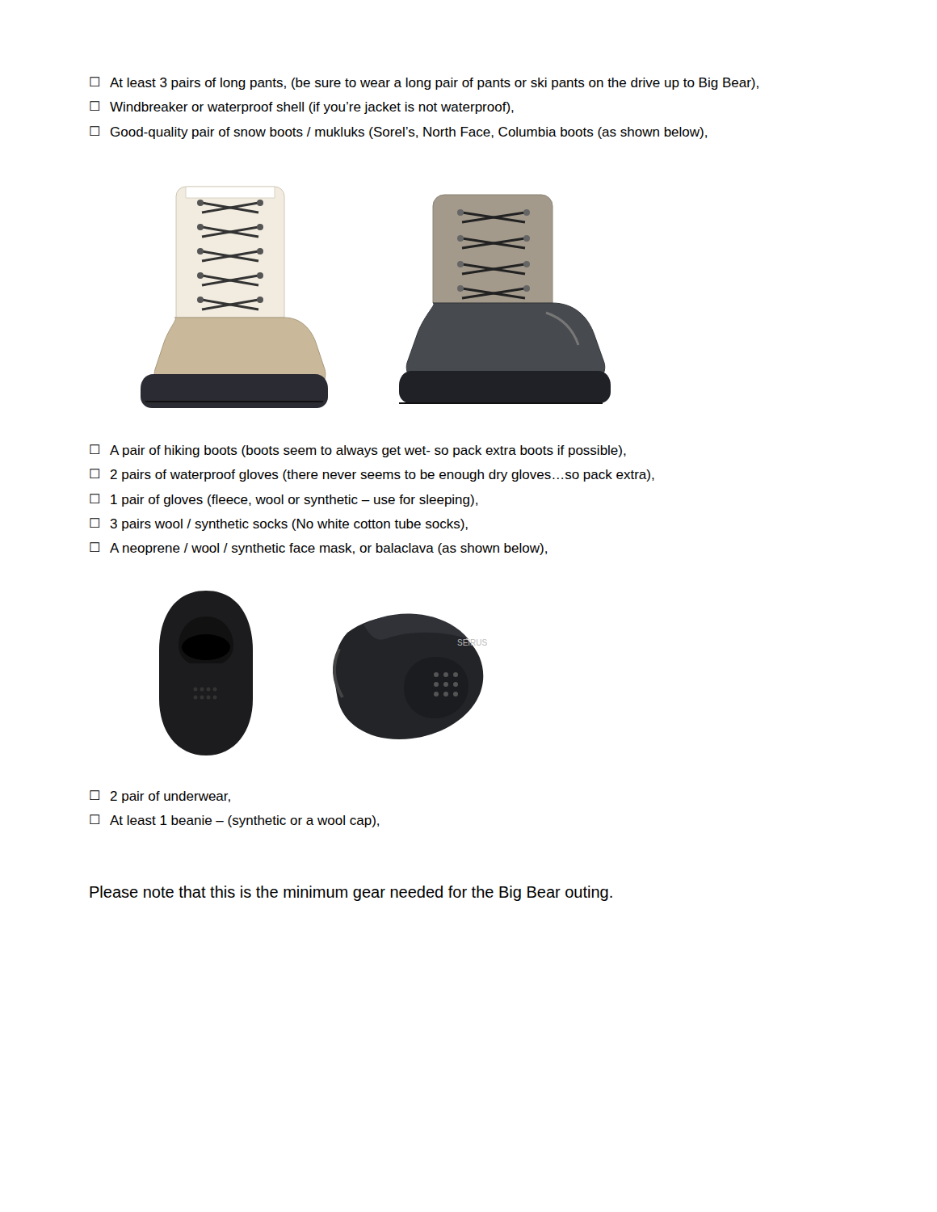At least 3 pairs of long pants, (be sure to wear a long pair of pants or ski pants on the drive up to Big Bear),
Windbreaker or waterproof shell (if you’re jacket is not waterproof),
Good-quality pair of snow boots / mukluks (Sorel’s, North Face, Columbia boots (as shown below),
A pair of hiking boots (boots seem to always get wet- so pack extra boots if possible),
2 pairs of waterproof gloves (there never seems to be enough dry gloves…so pack extra),
1 pair of gloves (fleece, wool or synthetic – use for sleeping),
3 pairs wool / synthetic socks (No white cotton tube socks),
A neoprene / wool / synthetic face mask, or balaclava (as shown below),
2 pair of underwear,
At least 1 beanie – (synthetic or a wool cap),
Please note that this is the minimum gear needed for the Big Bear outing.